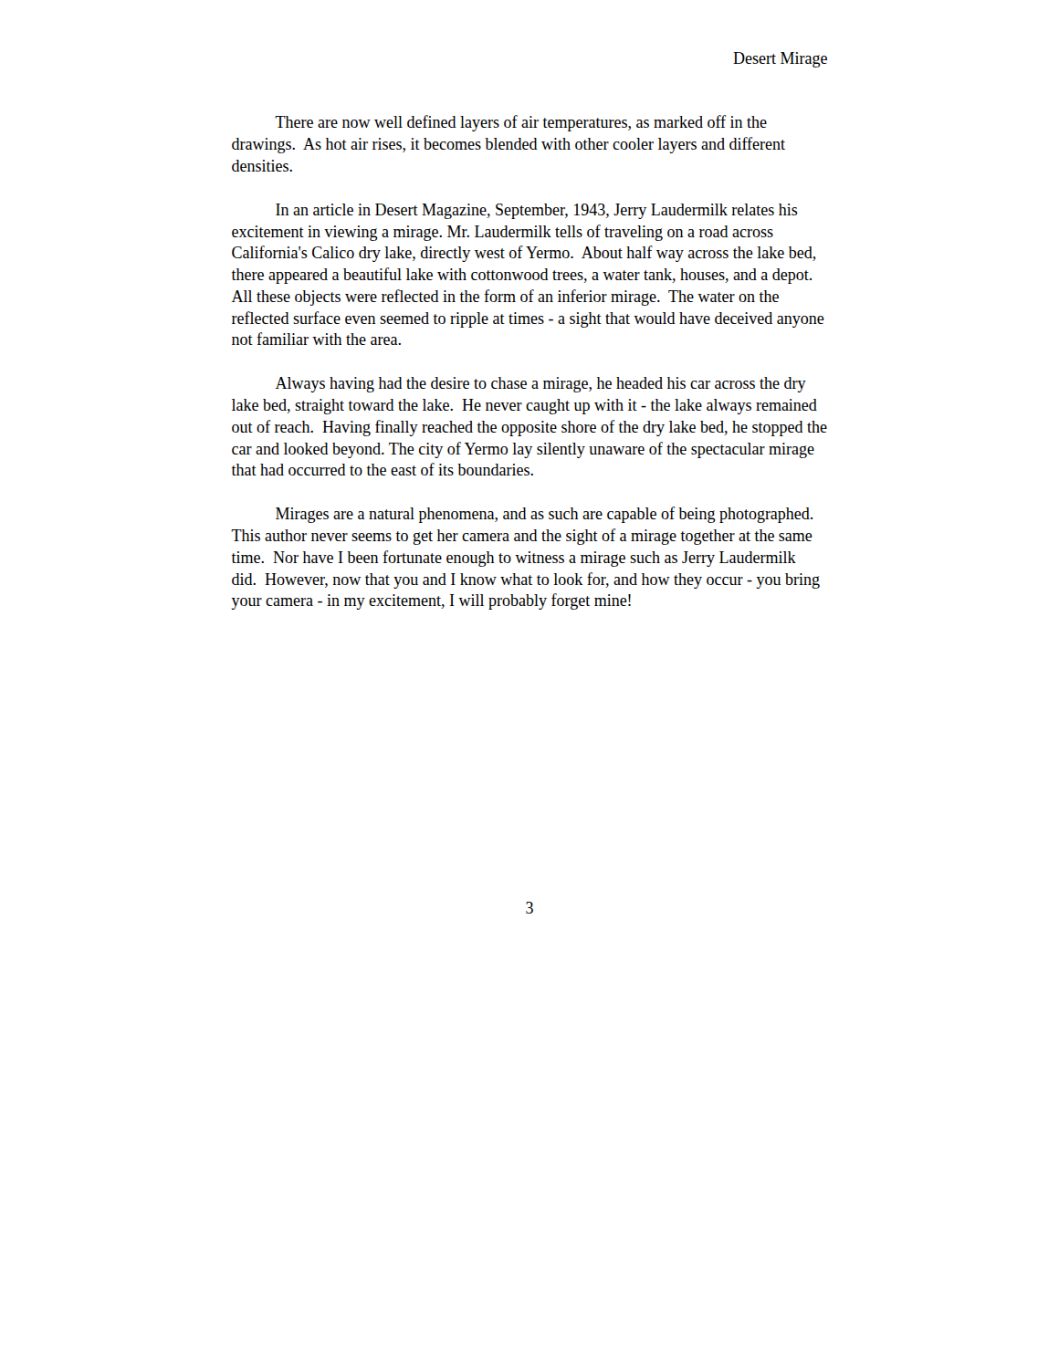Desert Mirage
There are now well defined layers of air temperatures, as marked off in the drawings. As hot air rises, it becomes blended with other cooler layers and different densities.
In an article in Desert Magazine, September, 1943, Jerry Laudermilk relates his excitement in viewing a mirage. Mr. Laudermilk tells of traveling on a road across California's Calico dry lake, directly west of Yermo. About half way across the lake bed, there appeared a beautiful lake with cottonwood trees, a water tank, houses, and a depot. All these objects were reflected in the form of an inferior mirage. The water on the reflected surface even seemed to ripple at times - a sight that would have deceived anyone not familiar with the area.
Always having had the desire to chase a mirage, he headed his car across the dry lake bed, straight toward the lake. He never caught up with it - the lake always remained out of reach. Having finally reached the opposite shore of the dry lake bed, he stopped the car and looked beyond. The city of Yermo lay silently unaware of the spectacular mirage that had occurred to the east of its boundaries.
Mirages are a natural phenomena, and as such are capable of being photographed. This author never seems to get her camera and the sight of a mirage together at the same time. Nor have I been fortunate enough to witness a mirage such as Jerry Laudermilk did. However, now that you and I know what to look for, and how they occur - you bring your camera - in my excitement, I will probably forget mine!
3